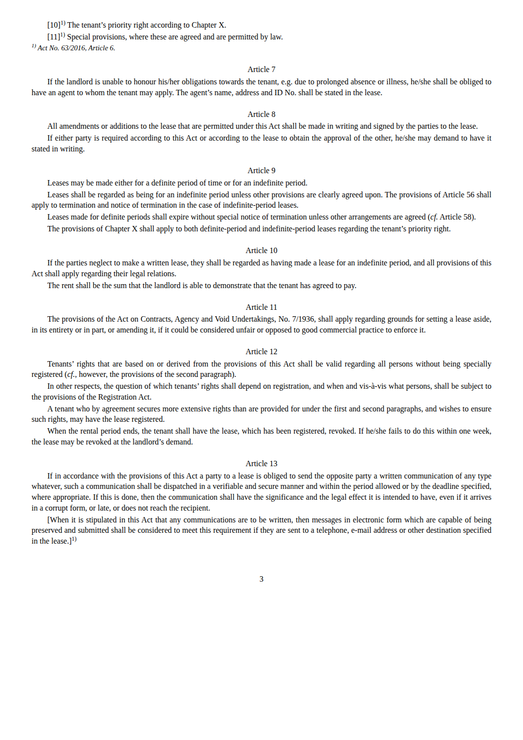[10]1) The tenant’s priority right according to Chapter X.
[11]1) Special provisions, where these are agreed and are permitted by law.
1) Act No. 63/2016, Article 6.
Article 7
If the landlord is unable to honour his/her obligations towards the tenant, e.g. due to prolonged absence or illness, he/she shall be obliged to have an agent to whom the tenant may apply. The agent’s name, address and ID No. shall be stated in the lease.
Article 8
All amendments or additions to the lease that are permitted under this Act shall be made in writing and signed by the parties to the lease.
If either party is required according to this Act or according to the lease to obtain the approval of the other, he/she may demand to have it stated in writing.
Article 9
Leases may be made either for a definite period of time or for an indefinite period.
Leases shall be regarded as being for an indefinite period unless other provisions are clearly agreed upon. The provisions of Article 56 shall apply to termination and notice of termination in the case of indefinite-period leases.
Leases made for definite periods shall expire without special notice of termination unless other arrangements are agreed (cf. Article 58).
The provisions of Chapter X shall apply to both definite-period and indefinite-period leases regarding the tenant’s priority right.
Article 10
If the parties neglect to make a written lease, they shall be regarded as having made a lease for an indefinite period, and all provisions of this Act shall apply regarding their legal relations.
The rent shall be the sum that the landlord is able to demonstrate that the tenant has agreed to pay.
Article 11
The provisions of the Act on Contracts, Agency and Void Undertakings, No. 7/1936, shall apply regarding grounds for setting a lease aside, in its entirety or in part, or amending it, if it could be considered unfair or opposed to good commercial practice to enforce it.
Article 12
Tenants’ rights that are based on or derived from the provisions of this Act shall be valid regarding all persons without being specially registered (cf., however, the provisions of the second paragraph).
In other respects, the question of which tenants’ rights shall depend on registration, and when and vis-à-vis what persons, shall be subject to the provisions of the Registration Act.
A tenant who by agreement secures more extensive rights than are provided for under the first and second paragraphs, and wishes to ensure such rights, may have the lease registered.
When the rental period ends, the tenant shall have the lease, which has been registered, revoked. If he/she fails to do this within one week, the lease may be revoked at the landlord’s demand.
Article 13
If in accordance with the provisions of this Act a party to a lease is obliged to send the opposite party a written communication of any type whatever, such a communication shall be dispatched in a verifiable and secure manner and within the period allowed or by the deadline specified, where appropriate. If this is done, then the communication shall have the significance and the legal effect it is intended to have, even if it arrives in a corrupt form, or late, or does not reach the recipient.
[When it is stipulated in this Act that any communications are to be written, then messages in electronic form which are capable of being preserved and submitted shall be considered to meet this requirement if they are sent to a telephone, e-mail address or other destination specified in the lease.]1)
3